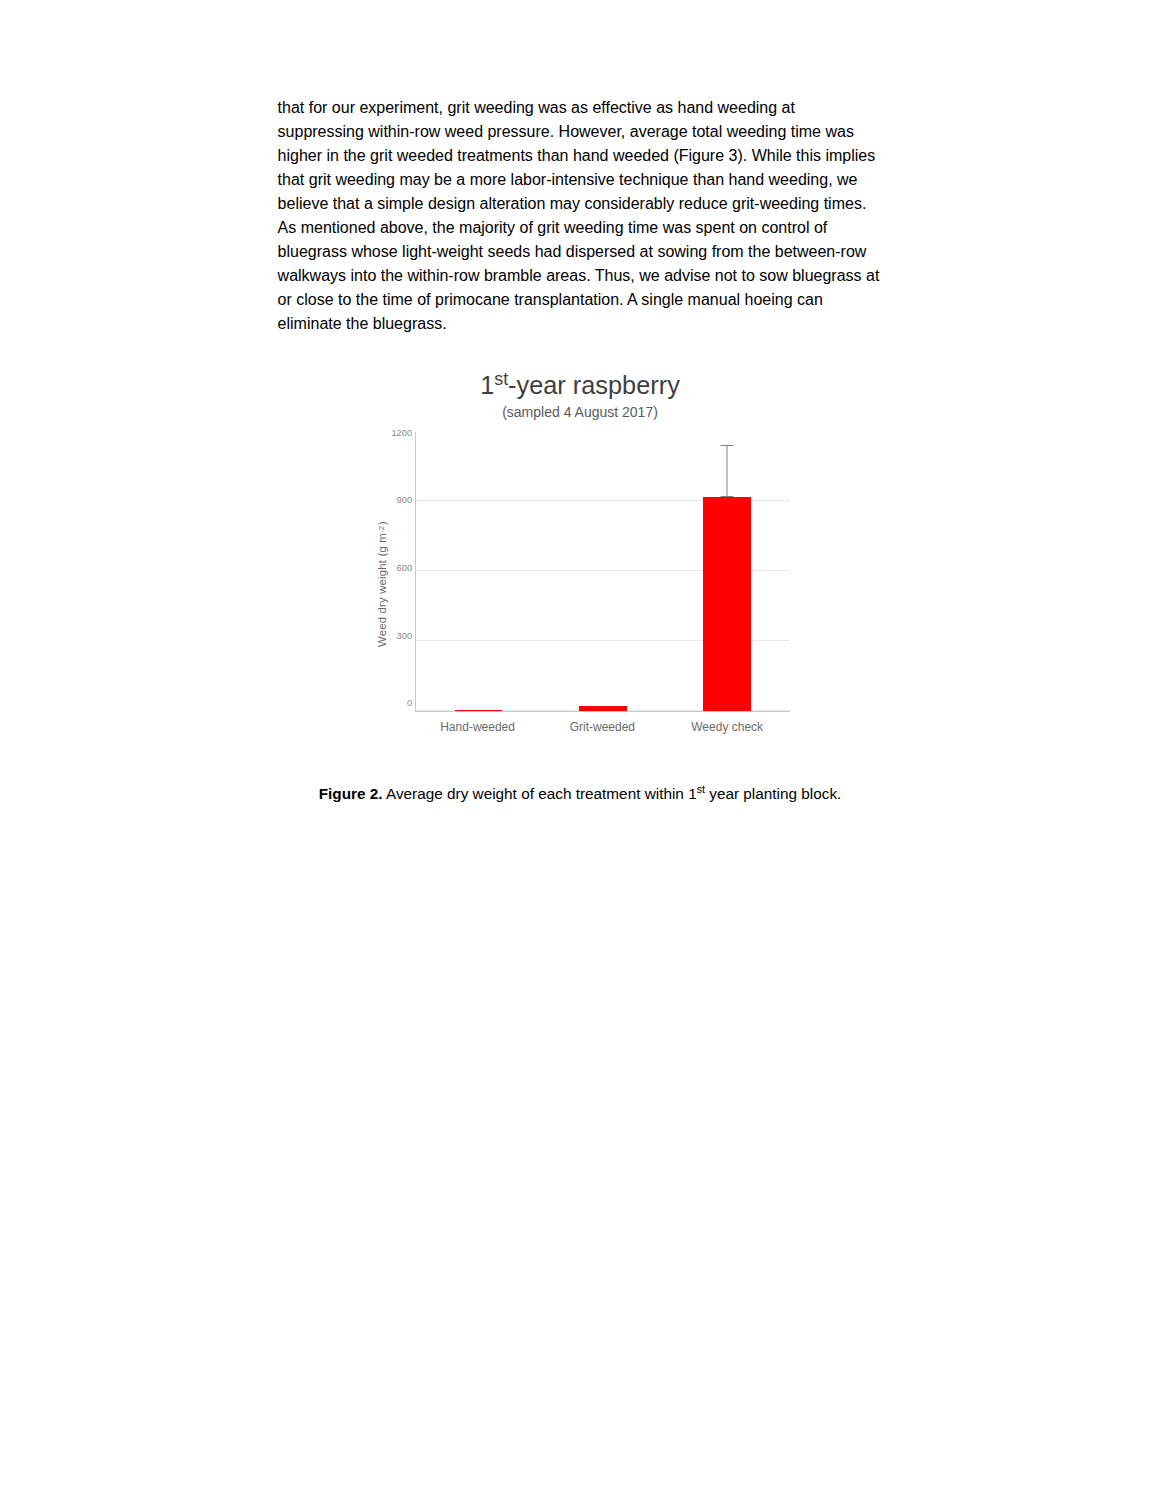that for our experiment, grit weeding was as effective as hand weeding at suppressing within-row weed pressure. However, average total weeding time was higher in the grit weeded treatments than hand weeded (Figure 3). While this implies that grit weeding may be a more labor-intensive technique than hand weeding, we believe that a simple design alteration may considerably reduce grit-weeding times. As mentioned above, the majority of grit weeding time was spent on control of bluegrass whose light-weight seeds had dispersed at sowing from the between-row walkways into the within-row bramble areas. Thus, we advise not to sow bluegrass at or close to the time of primocane transplantation. A single manual hoeing can eliminate the bluegrass.
1st-year raspberry
(sampled 4 August 2017)
Weed dry weight (g m-2)
1200 900 600 300 0
Hand-weeded Grit-weeded Weedy check
Figure 2. Average dry weight of each treatment within 1st year planting block.